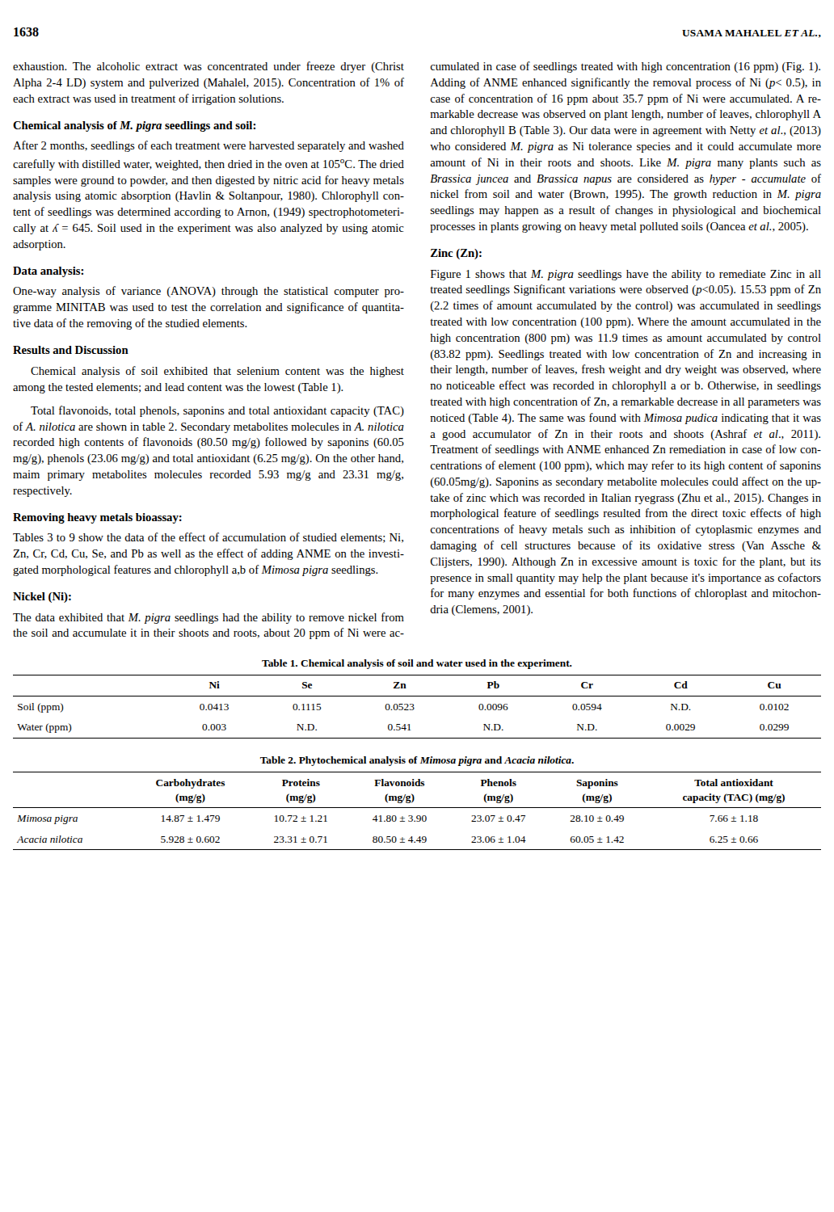1638 USAMA MAHALEL ET AL.,
exhaustion. The alcoholic extract was concentrated under freeze dryer (Christ Alpha 2-4 LD) system and pulverized (Mahalel, 2015). Concentration of 1% of each extract was used in treatment of irrigation solutions.
Chemical analysis of M. pigra seedlings and soil:
After 2 months, seedlings of each treatment were harvested separately and washed carefully with distilled water, weighted, then dried in the oven at 105oC. The dried samples were ground to powder, and then digested by nitric acid for heavy metals analysis using atomic absorption (Havlin & Soltanpour, 1980). Chlorophyll content of seedlings was determined according to Arnon, (1949) spectrophotometerically at ʎ = 645. Soil used in the experiment was also analyzed by using atomic adsorption.
Data analysis:
One-way analysis of variance (ANOVA) through the statistical computer programme MINITAB was used to test the correlation and significance of quantitative data of the removing of the studied elements.
Results and Discussion
Chemical analysis of soil exhibited that selenium content was the highest among the tested elements; and lead content was the lowest (Table 1).
Total flavonoids, total phenols, saponins and total antioxidant capacity (TAC) of A. nilotica are shown in table 2. Secondary metabolites molecules in A. nilotica recorded high contents of flavonoids (80.50 mg/g) followed by saponins (60.05 mg/g), phenols (23.06 mg/g) and total antioxidant (6.25 mg/g). On the other hand, maim primary metabolites molecules recorded 5.93 mg/g and 23.31 mg/g, respectively.
Removing heavy metals bioassay:
Tables 3 to 9 show the data of the effect of accumulation of studied elements; Ni, Zn, Cr, Cd, Cu, Se, and Pb as well as the effect of adding ANME on the investigated morphological features and chlorophyll a,b of Mimosa pigra seedlings.
Nickel (Ni):
The data exhibited that M. pigra seedlings had the ability to remove nickel from the soil and accumulate it in their shoots and roots, about 20 ppm of Ni were accumulated in case of seedlings treated with high concentration (16 ppm) (Fig. 1). Adding of ANME enhanced significantly the removal process of Ni (p< 0.5), in case of concentration of 16 ppm about 35.7 ppm of Ni were accumulated. A remarkable decrease was observed on plant length, number of leaves, chlorophyll A and chlorophyll B (Table 3). Our data were in agreement with Netty et al., (2013) who considered M. pigra as Ni tolerance species and it could accumulate more amount of Ni in their roots and shoots. Like M. pigra many plants such as Brassica juncea and Brassica napus are considered as hyper - accumulate of nickel from soil and water (Brown, 1995). The growth reduction in M. pigra seedlings may happen as a result of changes in physiological and biochemical processes in plants growing on heavy metal polluted soils (Oancea et al., 2005).
Zinc (Zn):
Figure 1 shows that M. pigra seedlings have the ability to remediate Zinc in all treated seedlings Significant variations were observed (p<0.05). 15.53 ppm of Zn (2.2 times of amount accumulated by the control) was accumulated in seedlings treated with low concentration (100 ppm). Where the amount accumulated in the high concentration (800 pm) was 11.9 times as amount accumulated by control (83.82 ppm). Seedlings treated with low concentration of Zn and increasing in their length, number of leaves, fresh weight and dry weight was observed, where no noticeable effect was recorded in chlorophyll a or b. Otherwise, in seedlings treated with high concentration of Zn, a remarkable decrease in all parameters was noticed (Table 4). The same was found with Mimosa pudica indicating that it was a good accumulator of Zn in their roots and shoots (Ashraf et al., 2011). Treatment of seedlings with ANME enhanced Zn remediation in case of low concentrations of element (100 ppm), which may refer to its high content of saponins (60.05mg/g). Saponins as secondary metabolite molecules could affect on the uptake of zinc which was recorded in Italian ryegrass (Zhu et al., 2015). Changes in morphological feature of seedlings resulted from the direct toxic effects of high concentrations of heavy metals such as inhibition of cytoplasmic enzymes and damaging of cell structures because of its oxidative stress (Van Assche & Clijsters, 1990). Although Zn in excessive amount is toxic for the plant, but its presence in small quantity may help the plant because it's importance as cofactors for many enzymes and essential for both functions of chloroplast and mitochondria (Clemens, 2001).
Table 1. Chemical analysis of soil and water used in the experiment.
| | Ni | Se | Zn | Pb | Cr | Cd | Cu |
| --- | --- | --- | --- | --- | --- | --- | --- |
| Soil (ppm) | 0.0413 | 0.1115 | 0.0523 | 0.0096 | 0.0594 | N.D. | 0.0102 |
| Water (ppm) | 0.003 | N.D. | 0.541 | N.D. | N.D. | 0.0029 | 0.0299 |
Table 2. Phytochemical analysis of Mimosa pigra and Acacia nilotica .
| | Carbohydrates (mg/g) | Proteins (mg/g) | Flavonoids (mg/g) | Phenols (mg/g) | Saponins (mg/g) | Total antioxidant capacity (TAC) (mg/g) |
| --- | --- | --- | --- | --- | --- | --- |
| Mimosa pigra | 14.87 ± 1.479 | 10.72 ± 1.21 | 41.80 ± 3.90 | 23.07 ± 0.47 | 28.10 ± 0.49 | 7.66 ± 1.18 |
| Acacia nilotica | 5.928 ± 0.602 | 23.31 ± 0.71 | 80.50 ± 4.49 | 23.06 ± 1.04 | 60.05 ± 1.42 | 6.25 ± 0.66 |